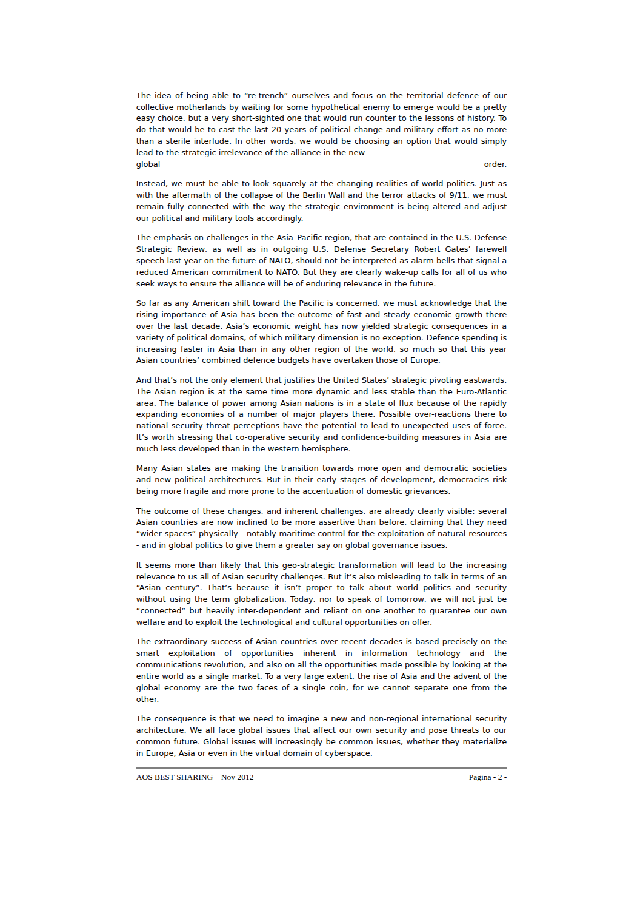The idea of being able to “re-trench” ourselves and focus on the territorial defence of our collective motherlands by waiting for some hypothetical enemy to emerge would be a pretty easy choice, but a very short-sighted one that would run counter to the lessons of history. To do that would be to cast the last 20 years of political change and military effort as no more than a sterile interlude. In other words, we would be choosing an option that would simply lead to the strategic irrelevance of the alliance in the new global order.
Instead, we must be able to look squarely at the changing realities of world politics. Just as with the aftermath of the collapse of the Berlin Wall and the terror attacks of 9/11, we must remain fully connected with the way the strategic environment is being altered and adjust our political and military tools accordingly.
The emphasis on challenges in the Asia–Pacific region, that are contained in the U.S. Defense Strategic Review, as well as in outgoing U.S. Defense Secretary Robert Gates’ farewell speech last year on the future of NATO, should not be interpreted as alarm bells that signal a reduced American commitment to NATO. But they are clearly wake-up calls for all of us who seek ways to ensure the alliance will be of enduring relevance in the future.
So far as any American shift toward the Pacific is concerned, we must acknowledge that the rising importance of Asia has been the outcome of fast and steady economic growth there over the last decade. Asia’s economic weight has now yielded strategic consequences in a variety of political domains, of which military dimension is no exception. Defence spending is increasing faster in Asia than in any other region of the world, so much so that this year Asian countries’ combined defence budgets have overtaken those of Europe.
And that’s not the only element that justifies the United States’ strategic pivoting eastwards. The Asian region is at the same time more dynamic and less stable than the Euro-Atlantic area. The balance of power among Asian nations is in a state of flux because of the rapidly expanding economies of a number of major players there. Possible over-reactions there to national security threat perceptions have the potential to lead to unexpected uses of force. It’s worth stressing that co-operative security and confidence-building measures in Asia are much less developed than in the western hemisphere.
Many Asian states are making the transition towards more open and democratic societies and new political architectures. But in their early stages of development, democracies risk being more fragile and more prone to the accentuation of domestic grievances.
The outcome of these changes, and inherent challenges, are already clearly visible: several Asian countries are now inclined to be more assertive than before, claiming that they need “wider spaces” physically - notably maritime control for the exploitation of natural resources - and in global politics to give them a greater say on global governance issues.
It seems more than likely that this geo-strategic transformation will lead to the increasing relevance to us all of Asian security challenges. But it’s also misleading to talk in terms of an “Asian century”. That’s because it isn’t proper to talk about world politics and security without using the term globalization. Today, nor to speak of tomorrow, we will not just be “connected” but heavily inter-dependent and reliant on one another to guarantee our own welfare and to exploit the technological and cultural opportunities on offer.
The extraordinary success of Asian countries over recent decades is based precisely on the smart exploitation of opportunities inherent in information technology and the communications revolution, and also on all the opportunities made possible by looking at the entire world as a single market. To a very large extent, the rise of Asia and the advent of the global economy are the two faces of a single coin, for we cannot separate one from the other.
The consequence is that we need to imagine a new and non-regional international security architecture. We all face global issues that affect our own security and pose threats to our common future. Global issues will increasingly be common issues, whether they materialize in Europe, Asia or even in the virtual domain of cyberspace.
AOS BEST SHARING – Nov 2012 Pagina - 2 -